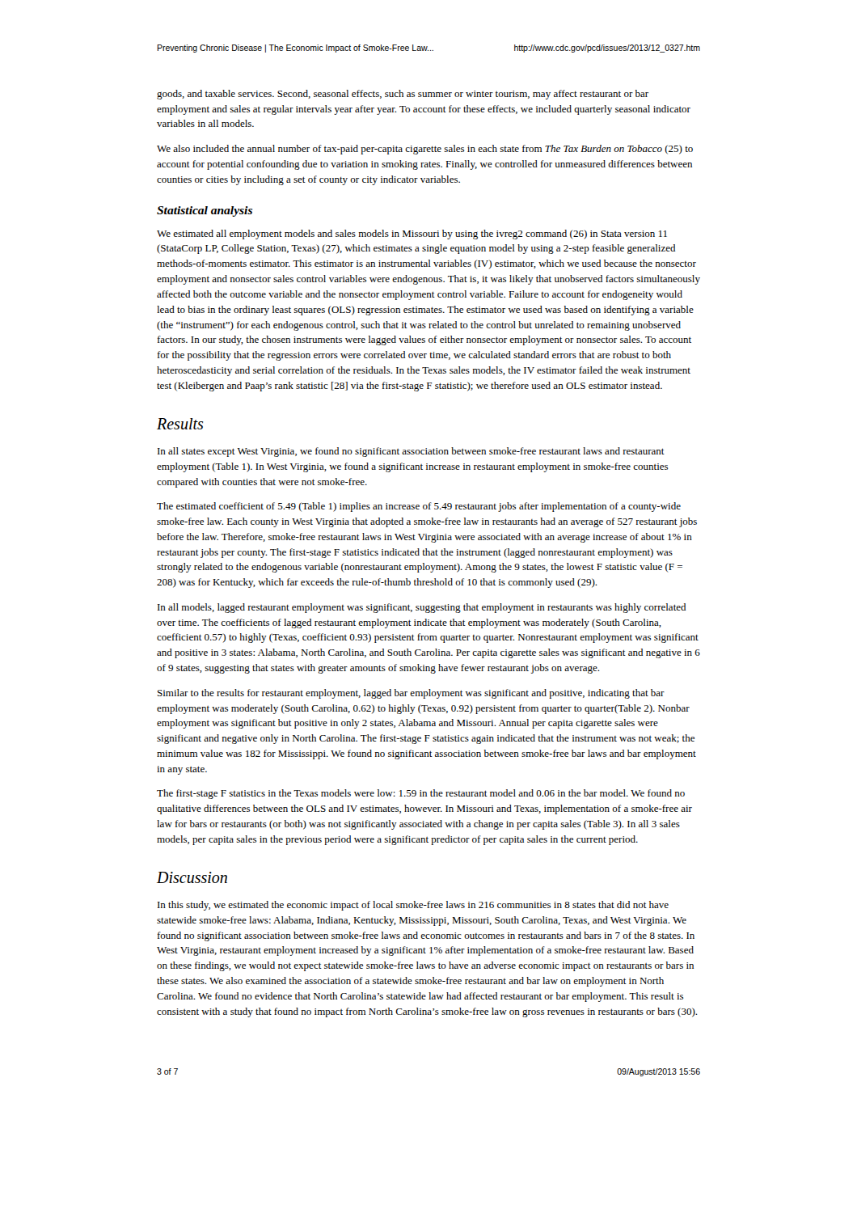Preventing Chronic Disease | The Economic Impact of Smoke-Free Law...
http://www.cdc.gov/pcd/issues/2013/12_0327.htm
goods, and taxable services. Second, seasonal effects, such as summer or winter tourism, may affect restaurant or bar employment and sales at regular intervals year after year. To account for these effects, we included quarterly seasonal indicator variables in all models.
We also included the annual number of tax-paid per-capita cigarette sales in each state from The Tax Burden on Tobacco (25) to account for potential confounding due to variation in smoking rates. Finally, we controlled for unmeasured differences between counties or cities by including a set of county or city indicator variables.
Statistical analysis
We estimated all employment models and sales models in Missouri by using the ivreg2 command (26) in Stata version 11 (StataCorp LP, College Station, Texas) (27), which estimates a single equation model by using a 2-step feasible generalized methods-of-moments estimator. This estimator is an instrumental variables (IV) estimator, which we used because the nonsector employment and nonsector sales control variables were endogenous. That is, it was likely that unobserved factors simultaneously affected both the outcome variable and the nonsector employment control variable. Failure to account for endogeneity would lead to bias in the ordinary least squares (OLS) regression estimates. The estimator we used was based on identifying a variable (the “instrument”) for each endogenous control, such that it was related to the control but unrelated to remaining unobserved factors. In our study, the chosen instruments were lagged values of either nonsector employment or nonsector sales. To account for the possibility that the regression errors were correlated over time, we calculated standard errors that are robust to both heteroscedasticity and serial correlation of the residuals. In the Texas sales models, the IV estimator failed the weak instrument test (Kleibergen and Paap’s rank statistic [28] via the first-stage F statistic); we therefore used an OLS estimator instead.
Results
In all states except West Virginia, we found no significant association between smoke-free restaurant laws and restaurant employment (Table 1). In West Virginia, we found a significant increase in restaurant employment in smoke-free counties compared with counties that were not smoke-free.
The estimated coefficient of 5.49 (Table 1) implies an increase of 5.49 restaurant jobs after implementation of a county-wide smoke-free law. Each county in West Virginia that adopted a smoke-free law in restaurants had an average of 527 restaurant jobs before the law. Therefore, smoke-free restaurant laws in West Virginia were associated with an average increase of about 1% in restaurant jobs per county. The first-stage F statistics indicated that the instrument (lagged nonrestaurant employment) was strongly related to the endogenous variable (nonrestaurant employment). Among the 9 states, the lowest F statistic value (F = 208) was for Kentucky, which far exceeds the rule-of-thumb threshold of 10 that is commonly used (29).
In all models, lagged restaurant employment was significant, suggesting that employment in restaurants was highly correlated over time. The coefficients of lagged restaurant employment indicate that employment was moderately (South Carolina, coefficient 0.57) to highly (Texas, coefficient 0.93) persistent from quarter to quarter. Nonrestaurant employment was significant and positive in 3 states: Alabama, North Carolina, and South Carolina. Per capita cigarette sales was significant and negative in 6 of 9 states, suggesting that states with greater amounts of smoking have fewer restaurant jobs on average.
Similar to the results for restaurant employment, lagged bar employment was significant and positive, indicating that bar employment was moderately (South Carolina, 0.62) to highly (Texas, 0.92) persistent from quarter to quarter(Table 2). Nonbar employment was significant but positive in only 2 states, Alabama and Missouri. Annual per capita cigarette sales were significant and negative only in North Carolina. The first-stage F statistics again indicated that the instrument was not weak; the minimum value was 182 for Mississippi. We found no significant association between smoke-free bar laws and bar employment in any state.
The first-stage F statistics in the Texas models were low: 1.59 in the restaurant model and 0.06 in the bar model. We found no qualitative differences between the OLS and IV estimates, however. In Missouri and Texas, implementation of a smoke-free air law for bars or restaurants (or both) was not significantly associated with a change in per capita sales (Table 3). In all 3 sales models, per capita sales in the previous period were a significant predictor of per capita sales in the current period.
Discussion
In this study, we estimated the economic impact of local smoke-free laws in 216 communities in 8 states that did not have statewide smoke-free laws: Alabama, Indiana, Kentucky, Mississippi, Missouri, South Carolina, Texas, and West Virginia. We found no significant association between smoke-free laws and economic outcomes in restaurants and bars in 7 of the 8 states. In West Virginia, restaurant employment increased by a significant 1% after implementation of a smoke-free restaurant law. Based on these findings, we would not expect statewide smoke-free laws to have an adverse economic impact on restaurants or bars in these states. We also examined the association of a statewide smoke-free restaurant and bar law on employment in North Carolina. We found no evidence that North Carolina’s statewide law had affected restaurant or bar employment. This result is consistent with a study that found no impact from North Carolina’s smoke-free law on gross revenues in restaurants or bars (30).
3 of 7
09/August/2013 15:56